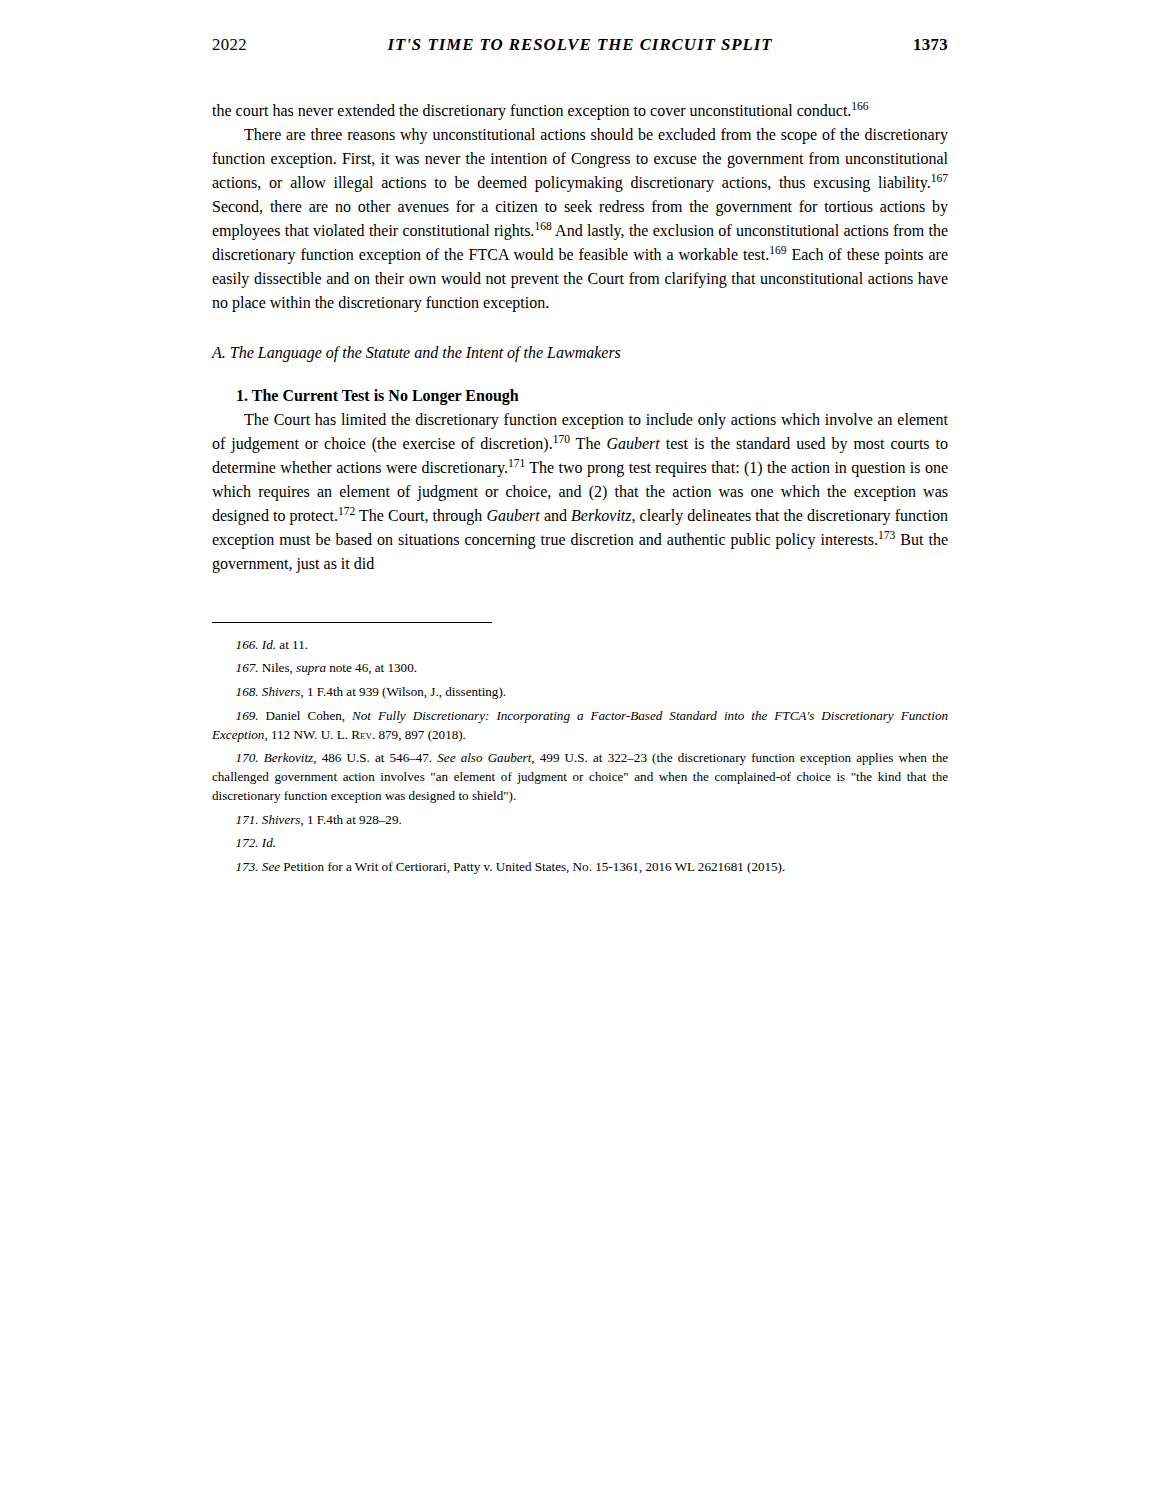2022 IT'S TIME TO RESOLVE THE CIRCUIT SPLIT 1373
the court has never extended the discretionary function exception to cover unconstitutional conduct.166
There are three reasons why unconstitutional actions should be excluded from the scope of the discretionary function exception. First, it was never the intention of Congress to excuse the government from unconstitutional actions, or allow illegal actions to be deemed policymaking discretionary actions, thus excusing liability.167 Second, there are no other avenues for a citizen to seek redress from the government for tortious actions by employees that violated their constitutional rights.168 And lastly, the exclusion of unconstitutional actions from the discretionary function exception of the FTCA would be feasible with a workable test.169 Each of these points are easily dissectible and on their own would not prevent the Court from clarifying that unconstitutional actions have no place within the discretionary function exception.
A. The Language of the Statute and the Intent of the Lawmakers
1. The Current Test is No Longer Enough
The Court has limited the discretionary function exception to include only actions which involve an element of judgement or choice (the exercise of discretion).170 The Gaubert test is the standard used by most courts to determine whether actions were discretionary.171 The two prong test requires that: (1) the action in question is one which requires an element of judgment or choice, and (2) that the action was one which the exception was designed to protect.172 The Court, through Gaubert and Berkovitz, clearly delineates that the discretionary function exception must be based on situations concerning true discretion and authentic public policy interests.173 But the government, just as it did
166. Id. at 11.
167. Niles, supra note 46, at 1300.
168. Shivers, 1 F.4th at 939 (Wilson, J., dissenting).
169. Daniel Cohen, Not Fully Discretionary: Incorporating a Factor-Based Standard into the FTCA's Discretionary Function Exception, 112 NW. U. L. Rev. 879, 897 (2018).
170. Berkovitz, 486 U.S. at 546–47. See also Gaubert, 499 U.S. at 322–23 (the discretionary function exception applies when the challenged government action involves "an element of judgment or choice" and when the complained-of choice is "the kind that the discretionary function exception was designed to shield").
171. Shivers, 1 F.4th at 928–29.
172. Id.
173. See Petition for a Writ of Certiorari, Patty v. United States, No. 15-1361, 2016 WL 2621681 (2015).